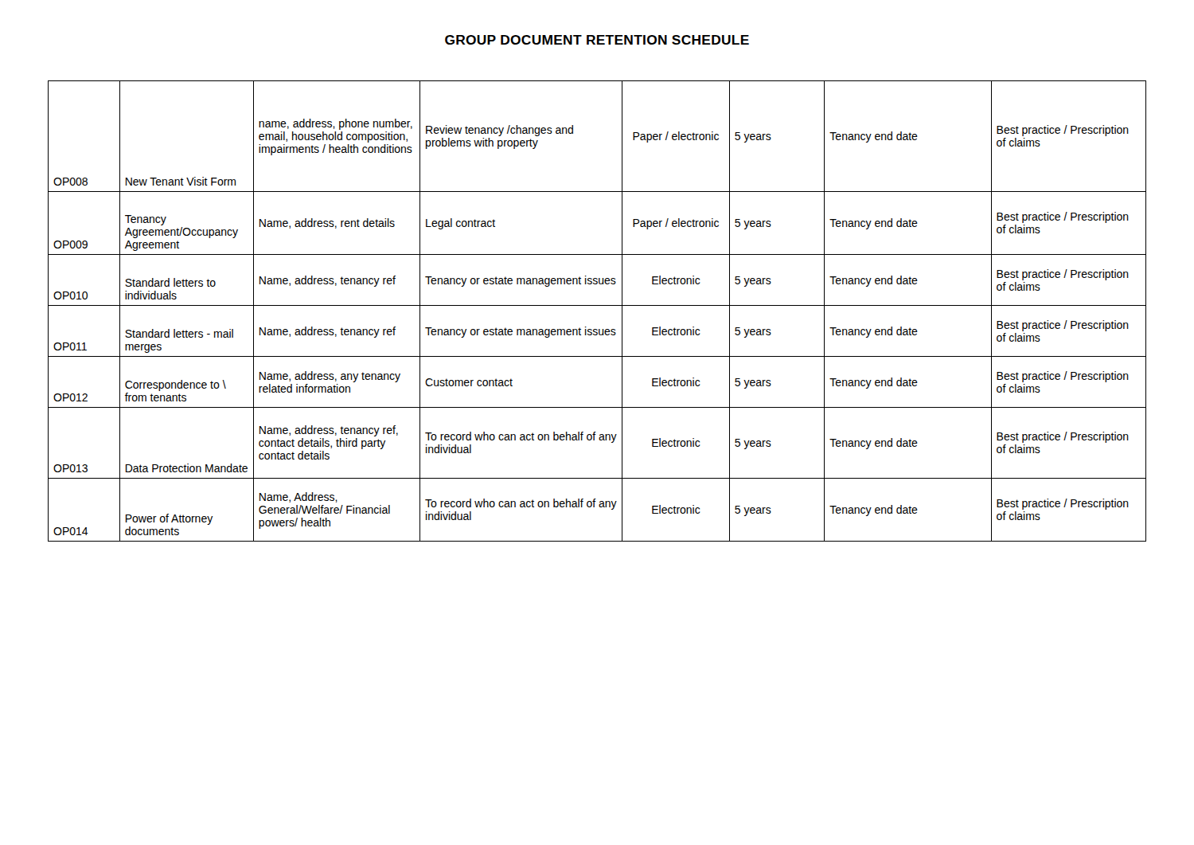GROUP DOCUMENT RETENTION SCHEDULE
| OP008 | New Tenant Visit Form | name, address, phone number, email, household composition, impairments / health conditions | Review tenancy /changes and problems with property | Paper / electronic | 5 years | Tenancy end date | Best practice / Prescription of claims |
| OP009 | Tenancy Agreement/Occupancy Agreement | Name, address, rent details | Legal contract | Paper / electronic | 5 years | Tenancy end date | Best practice / Prescription of claims |
| OP010 | Standard letters to individuals | Name, address, tenancy ref | Tenancy or estate management issues | Electronic | 5 years | Tenancy end date | Best practice / Prescription of claims |
| OP011 | Standard letters - mail merges | Name, address, tenancy ref | Tenancy or estate management issues | Electronic | 5 years | Tenancy end date | Best practice / Prescription of claims |
| OP012 | Correspondence to \ from tenants | Name, address, any tenancy related information | Customer contact | Electronic | 5 years | Tenancy end date | Best practice / Prescription of claims |
| OP013 | Data Protection Mandate | Name, address, tenancy ref, contact details, third party contact details | To record who can act on behalf of any individual | Electronic | 5 years | Tenancy end date | Best practice / Prescription of claims |
| OP014 | Power of Attorney documents | Name, Address, General/Welfare/ Financial powers/ health | To record who can act on behalf of any individual | Electronic | 5 years | Tenancy end date | Best practice / Prescription of claims |